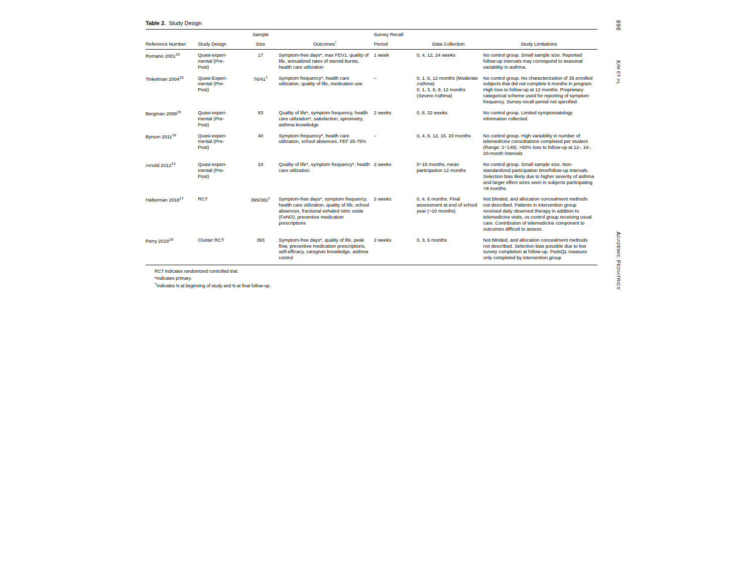898
KIM ET AL
ACADEMIC PEDIATRICS
Table 2. Study Design
| | | Sample | | Survey Recall | | |
| --- | --- | --- | --- | --- | --- | --- |
| Reference Number | Study Design | Size | Outcomes * | Period | Data Collection | Study Limitations |
| Romano 2001 19 | Quasi-experi- mental (Pre- Post) | 17 | Symptom-free days*, max FEV1, quality of life, annualized rates of steroid bursts, health care utilization | 1 week | 0, 4, 12, 24 weeks | No control group. Small sample size. Reported follow-up intervals may correspond to seasonal variability in asthma. |
| Tinkelman 2004 20 | Quasi-Experi- mental (Pre- Post) | 76/41 † | Symptom frequency*, health care utilization, quality of life, medication use | – | 0, 1, 6, 12 months (Moderate Asthma) 0, 1, 3, 6, 9, 12 months (Severe Asthma) | No control group. No characterization of 35 enrolled subjects that did not complete 6 months in program. High loss to follow-up at 12 months. Proprietary categorical scheme used for reporting of symptom frequency. Survey recall period not specified. |
| Bergman 2008 15 | Quasi-experi- mental (Pre- Post) | 83 | Quality of life*, symptom frequency, health care utilization*, satisfaction, spirometry, asthma knowledge | 2 weeks | 0, 8, 32 weeks | No control group. Limited symptomatology information collected. |
| Bynum 2011 16 | Quasi-experi- mental (Pre- Post) | 40 | Symptom frequency*, health care utilization, school absences, FEF 25-75% | – | 0, 4, 8, 12, 16, 20 months | No control group. High variability in number of telemedicine consultations completed per student (Range: 2−148). >50% loss to follow-up at 12-, 16-, 20-month intervals |
| Arnold 2012 14 | Quasi-experi- mental (Pre- Post) | 24 | Quality of life*, symptom frequency*, health care utilization. | 2 weeks | 0−15 months, mean participation 12 months | No control group. Small sample size. Non-standardized participation time/follow-up intervals. Selection bias likely due to higher severity of asthma and larger effect sizes seen in subjects participating >8 months. |
| Halterman 2018 17 | RCT | 395/382 † | Symptom-free days*, symptom frequency, health care utilization, quality of life, school absences, fractional exhaled nitric oxide (FeNO), preventive medication prescriptions | 2 weeks | 0, 4, 6 months. Final assessment at end of school year (~10 months) | Not blinded, and allocation concealment methods not described. Patients in intervention group received daily observed therapy in addition to telemedicine visits, vs control group receiving usual care. Contribution of telemedicine component to outcomes difficult to assess. |
| Perry 2018 18 | Cluster RCT | 393 | Symptom-free days*, quality of life, peak flow, preventive medication prescriptions, self-efficacy, caregiver knowledge, asthma control | 2 weeks | 0, 3, 6 months | Not blinded, and allocation concealment methods not described. Selection bias possible due to low survey completion at follow-up. PedsQL measure only completed by intervention group |
RCT indicates randomized controlled trial.
*Indicates primary.
†Indicates N at beginning of study and N at final follow-up.